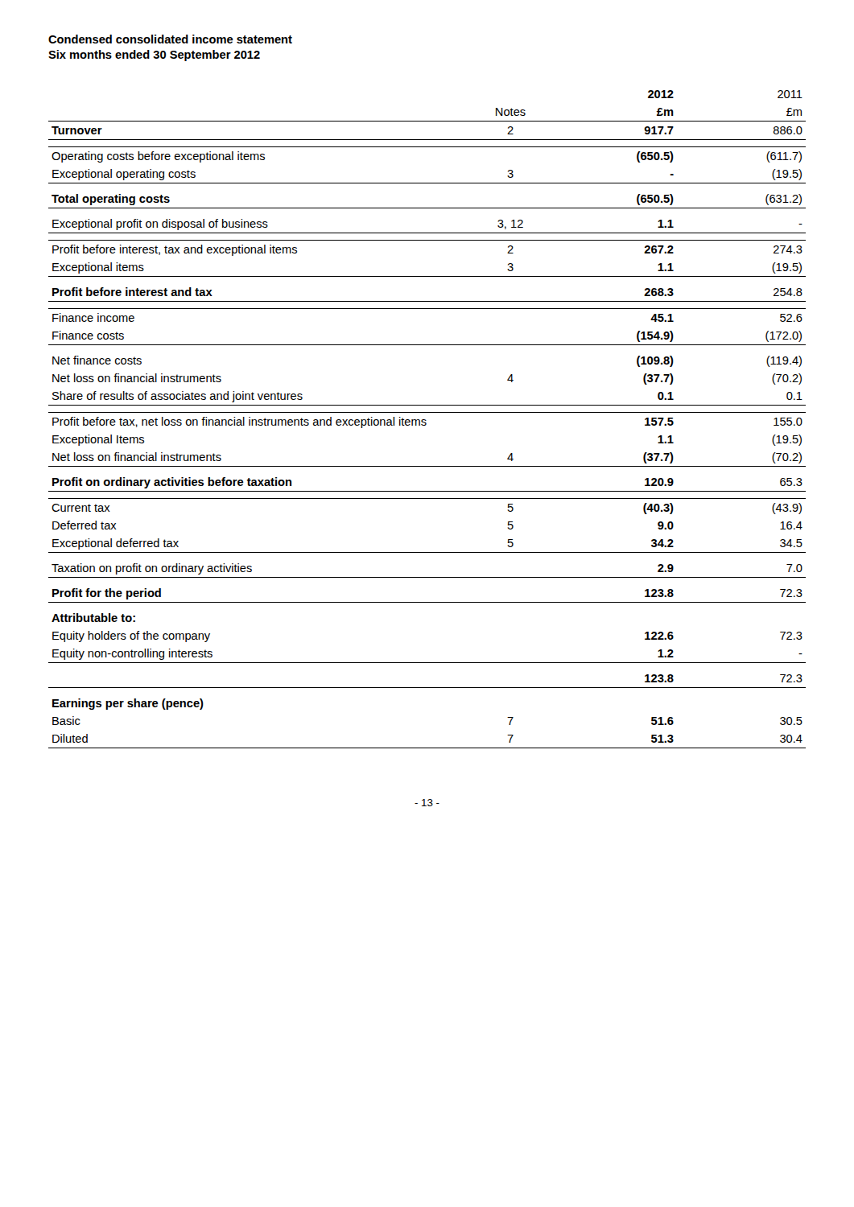Condensed consolidated income statement
Six months ended 30 September 2012
| | | 2012 | 2011 |
| | Notes | £m | £m |
| Turnover | 2 | 917.7 | 886.0 |
| Operating costs before exceptional items | | (650.5) | (611.7) |
| Exceptional operating costs | 3 | - | (19.5) |
| Total operating costs | | (650.5) | (631.2) |
| Exceptional profit on disposal of business | 3, 12 | 1.1 | - |
| Profit before interest, tax and exceptional items | 2 | 267.2 | 274.3 |
| Exceptional items | 3 | 1.1 | (19.5) |
| Profit before interest and tax | | 268.3 | 254.8 |
| Finance income | | 45.1 | 52.6 |
| Finance costs | | (154.9) | (172.0) |
| Net finance costs | | (109.8) | (119.4) |
| Net loss on financial instruments | 4 | (37.7) | (70.2) |
| Share of results of associates and joint ventures | | 0.1 | 0.1 |
| Profit before tax, net loss on financial instruments and exceptional items | | 157.5 | 155.0 |
| Exceptional Items | | 1.1 | (19.5) |
| Net loss on financial instruments | 4 | (37.7) | (70.2) |
| Profit on ordinary activities before taxation | | 120.9 | 65.3 |
| Current tax | 5 | (40.3) | (43.9) |
| Deferred tax | 5 | 9.0 | 16.4 |
| Exceptional deferred tax | 5 | 34.2 | 34.5 |
| Taxation on profit on ordinary activities | | 2.9 | 7.0 |
| Profit for the period | | 123.8 | 72.3 |
| Attributable to: | | | |
| Equity holders of the company | | 122.6 | 72.3 |
| Equity non-controlling interests | | 1.2 | - |
| | | 123.8 | 72.3 |
| Earnings per share (pence) | | | |
| Basic | 7 | 51.6 | 30.5 |
| Diluted | 7 | 51.3 | 30.4 |
- 13 -